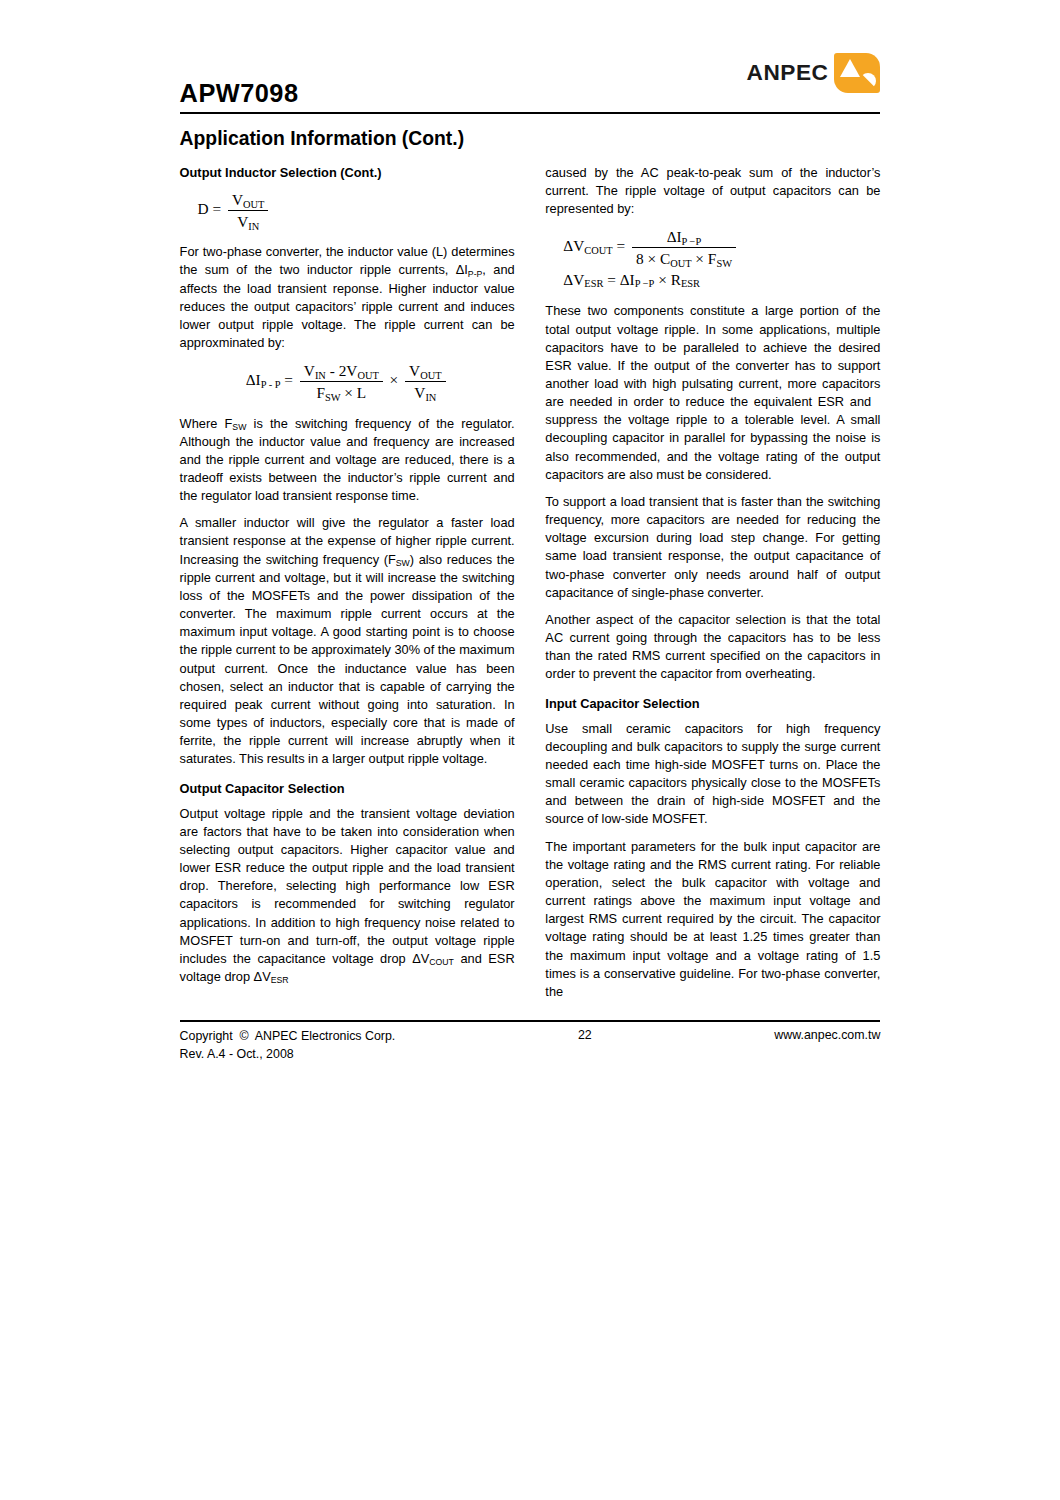APW7098
ANPEC
Application Information (Cont.)
Output Inductor Selection (Cont.)
D = VOUT VIN
For two-phase converter, the inductor value (L) determines the sum of the two inductor ripple currents, ΔIP-P, and affects the load transient reponse. Higher inductor value reduces the output capacitors’ ripple current and induces lower output ripple voltage. The ripple current can be approxminated by:
ΔIP - P = VIN - 2VOUT FSW × L × VOUT VIN
Where FSW is the switching frequency of the regulator. Although the inductor value and frequency are increased and the ripple current and voltage are reduced, there is a tradeoff exists between the inductor’s ripple current and the regulator load transient response time.
A smaller inductor will give the regulator a faster load transient response at the expense of higher ripple current. Increasing the switching frequency (FSW) also reduces the ripple current and voltage, but it will increase the switching loss of the MOSFETs and the power dissipation of the converter. The maximum ripple current occurs at the maximum input voltage. A good starting point is to choose the ripple current to be approximately 30% of the maximum output current. Once the inductance value has been chosen, select an inductor that is capable of carrying the required peak current without going into saturation. In some types of inductors, especially core that is made of ferrite, the ripple current will increase abruptly when it saturates. This results in a larger output ripple voltage.
Output Capacitor Selection
Output voltage ripple and the transient voltage deviation are factors that have to be taken into consideration when selecting output capacitors. Higher capacitor value and lower ESR reduce the output ripple and the load transient drop. Therefore, selecting high performance low ESR capacitors is recommended for switching regulator applications. In addition to high frequency noise related to MOSFET turn-on and turn-off, the output voltage ripple includes the capacitance voltage drop ΔVCOUT and ESR voltage drop ΔVESR
caused by the AC peak-to-peak sum of the inductor’s current. The ripple voltage of output capacitors can be represented by:
ΔVCOUT = ΔIP −P 8 × COUT × FSW
ΔVESR = ΔIP −P × RESR
These two components constitute a large portion of the total output voltage ripple. In some applications, multiple capacitors have to be paralleled to achieve the desired ESR value. If the output of the converter has to support another load with high pulsating current, more capacitors are needed in order to reduce the equivalent ESR and suppress the voltage ripple to a tolerable level. A small decoupling capacitor in parallel for bypassing the noise is also recommended, and the voltage rating of the output capacitors are also must be considered.
To support a load transient that is faster than the switching frequency, more capacitors are needed for reducing the voltage excursion during load step change. For getting same load transient response, the output capacitance of two-phase converter only needs around half of output capacitance of single-phase converter.
Another aspect of the capacitor selection is that the total AC current going through the capacitors has to be less than the rated RMS current specified on the capacitors in order to prevent the capacitor from overheating.
Input Capacitor Selection
Use small ceramic capacitors for high frequency decoupling and bulk capacitors to supply the surge current needed each time high-side MOSFET turns on. Place the small ceramic capacitors physically close to the MOSFETs and between the drain of high-side MOSFET and the source of low-side MOSFET.
The important parameters for the bulk input capacitor are the voltage rating and the RMS current rating. For reliable operation, select the bulk capacitor with voltage and current ratings above the maximum input voltage and largest RMS current required by the circuit. The capacitor voltage rating should be at least 1.25 times greater than the maximum input voltage and a voltage rating of 1.5 times is a conservative guideline. For two-phase converter, the
Copyright © ANPEC Electronics Corp.
Rev. A.4 - Oct., 2008
22
www.anpec.com.tw